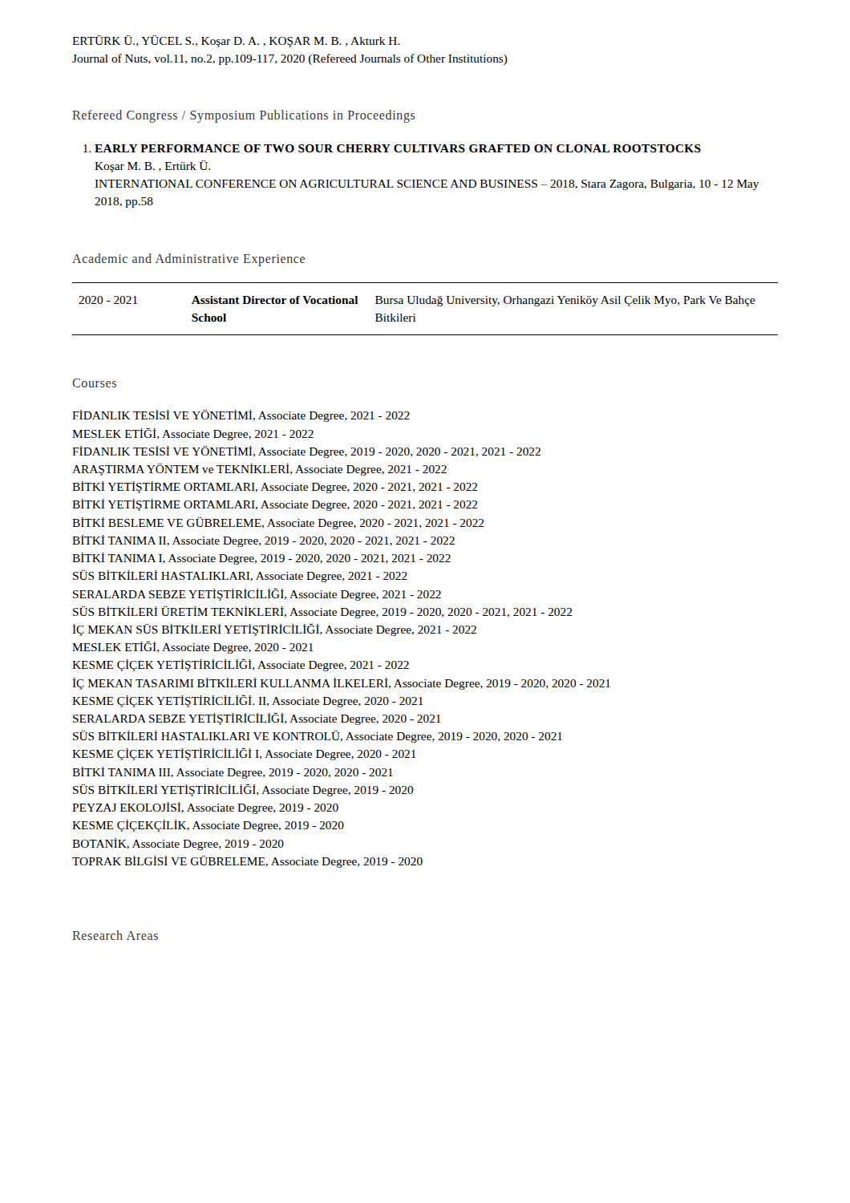ERTÜRK Ü., YÜCEL S., Koşar D. A. , KOŞAR M. B. , Akturk H.
Journal of Nuts, vol.11, no.2, pp.109-117, 2020 (Refereed Journals of Other Institutions)
Refereed Congress / Symposium Publications in Proceedings
EARLY PERFORMANCE OF TWO SOUR CHERRY CULTIVARS GRAFTED ON CLONAL ROOTSTOCKS
Koşar M. B. , Ertürk Ü.
INTERNATIONAL CONFERENCE ON AGRICULTURAL SCIENCE AND BUSINESS – 2018, Stara Zagora, Bulgaria, 10 - 12 May 2018, pp.58
Academic and Administrative Experience
| 2020 - 2021 | Assistant Director of Vocational School | Bursa Uludağ University, Orhangazi Yeniköy Asil Çelik Myo, Park Ve Bahçe Bitkileri |
Courses
FİDANLIK TESİSİ VE YÖNETİMİ, Associate Degree, 2021 - 2022
MESLEK ETİĞİ, Associate Degree, 2021 - 2022
FİDANLIK TESİSİ VE YÖNETİMİ, Associate Degree, 2019 - 2020, 2020 - 2021, 2021 - 2022
ARAŞTIRMA YÖNTEM ve TEKNİKLERİ, Associate Degree, 2021 - 2022
BİTKİ YETİŞTİRME ORTAMLARI, Associate Degree, 2020 - 2021, 2021 - 2022
BİTKİ YETİŞTİRME ORTAMLARI, Associate Degree, 2020 - 2021, 2021 - 2022
BİTKİ BESLEME VE GÜBRELEME, Associate Degree, 2020 - 2021, 2021 - 2022
BİTKİ TANIMA II, Associate Degree, 2019 - 2020, 2020 - 2021, 2021 - 2022
BİTKİ TANIMA I, Associate Degree, 2019 - 2020, 2020 - 2021, 2021 - 2022
SÜS BİTKİLERİ HASTALIKLARI, Associate Degree, 2021 - 2022
SERALARDA SEBZE YETİŞTİRİCİLİĞİ, Associate Degree, 2021 - 2022
SÜS BİTKİLERİ ÜRETİM TEKNİKLERİ, Associate Degree, 2019 - 2020, 2020 - 2021, 2021 - 2022
İÇ MEKAN SÜS BİTKİLERİ YETİŞTİRİCİLİĞİ, Associate Degree, 2021 - 2022
MESLEK ETİĞİ, Associate Degree, 2020 - 2021
KESME ÇİÇEK YETİŞTİRİCİLİĞİ, Associate Degree, 2021 - 2022
İÇ MEKAN TASARIMI BİTKİLERİ KULLANMA İLKELERİ, Associate Degree, 2019 - 2020, 2020 - 2021
KESME ÇİÇEK YETİŞTİRİCİLİĞİ. II, Associate Degree, 2020 - 2021
SERALARDA SEBZE YETİŞTİRİCİLİĞİ, Associate Degree, 2020 - 2021
SÜS BİTKİLERİ HASTALIKLARI VE KONTROLÜ, Associate Degree, 2019 - 2020, 2020 - 2021
KESME ÇİÇEK YETİŞTİRİCİLİĞİ I, Associate Degree, 2020 - 2021
BİTKİ TANIMA III, Associate Degree, 2019 - 2020, 2020 - 2021
SÜS BİTKİLERİ YETİŞTİRİCİLİĞİ, Associate Degree, 2019 - 2020
PEYZAJ EKOLOJİSİ, Associate Degree, 2019 - 2020
KESME ÇİÇEKÇİLİK, Associate Degree, 2019 - 2020
BOTANİK, Associate Degree, 2019 - 2020
TOPRAK BİLGİSİ VE GÜBRELEME, Associate Degree, 2019 - 2020
Research Areas